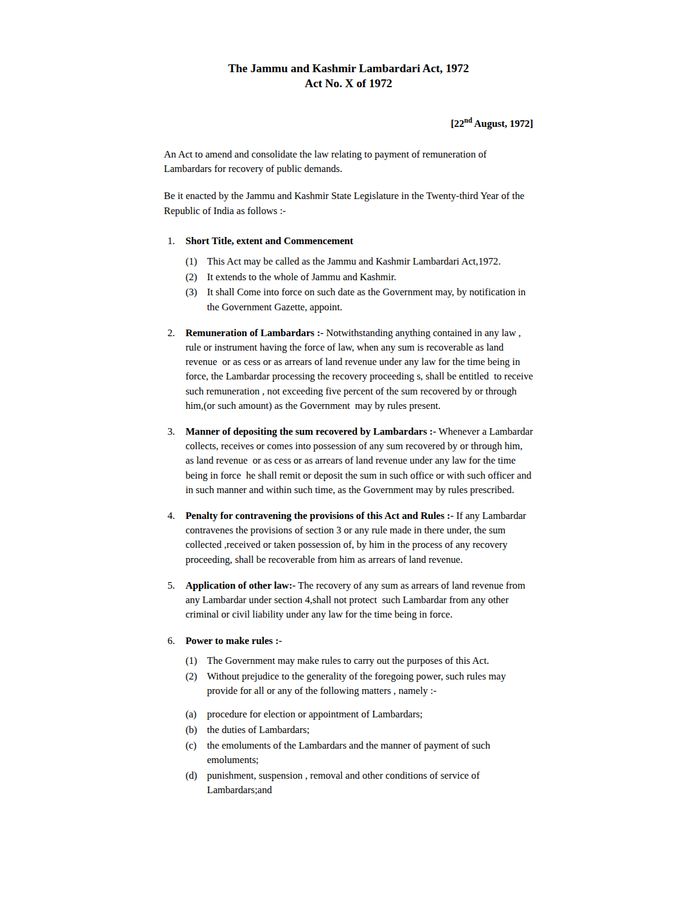The Jammu and Kashmir Lambardari Act, 1972Act No. X of 1972
[22nd August, 1972]
An Act to amend and consolidate the law relating to payment of remuneration of Lambardars for recovery of public demands.
Be it enacted by the Jammu and Kashmir State Legislature in the Twenty-third Year of the Republic of India as follows :-
1. Short Title, extent and Commencement
(1) This Act may be called as the Jammu and Kashmir Lambardari Act,1972.
(2) It extends to the whole of Jammu and Kashmir.
(3) It shall Come into force on such date as the Government may, by notification in the Government Gazette, appoint.
2. Remuneration of Lambardars :- Notwithstanding anything contained in any law , rule or instrument having the force of law, when any sum is recoverable as land revenue or as cess or as arrears of land revenue under any law for the time being in force, the Lambardar processing the recovery proceeding s, shall be entitled to receive such remuneration , not exceeding five percent of the sum recovered by or through him,(or such amount) as the Government may by rules present.
3. Manner of depositing the sum recovered by Lambardars :- Whenever a Lambardar collects, receives or comes into possession of any sum recovered by or through him, as land revenue or as cess or as arrears of land revenue under any law for the time being in force he shall remit or deposit the sum in such office or with such officer and in such manner and within such time, as the Government may by rules prescribed.
4. Penalty for contravening the provisions of this Act and Rules :- If any Lambardar contravenes the provisions of section 3 or any rule made in there under, the sum collected ,received or taken possession of, by him in the process of any recovery proceeding, shall be recoverable from him as arrears of land revenue.
5. Application of other law:- The recovery of any sum as arrears of land revenue from any Lambardar under section 4,shall not protect such Lambardar from any other criminal or civil liability under any law for the time being in force.
6. Power to make rules :-
(1) The Government may make rules to carry out the purposes of this Act.
(2) Without prejudice to the generality of the foregoing power, such rules may provide for all or any of the following matters , namely :-
(a) procedure for election or appointment of Lambardars;
(b) the duties of Lambardars;
(c) the emoluments of the Lambardars and the manner of payment of such emoluments;
(d) punishment, suspension , removal and other conditions of service of Lambardars;and